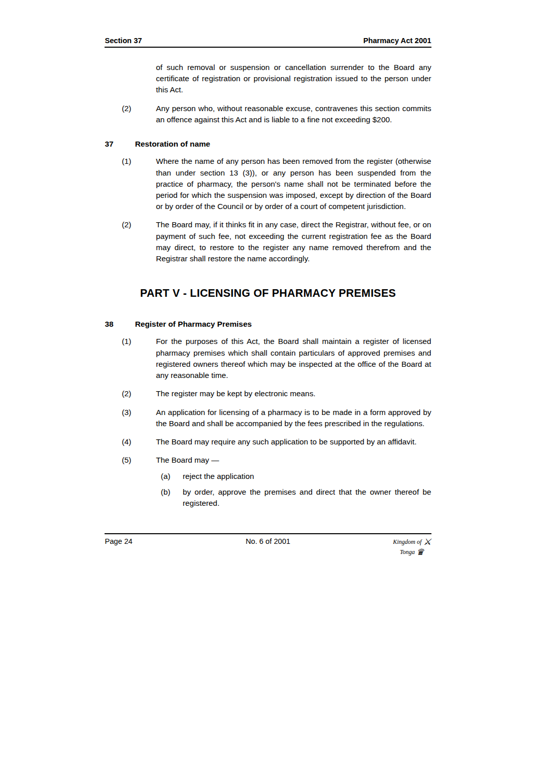Section 37
Pharmacy Act 2001
of such removal or suspension or cancellation surrender to the Board any certificate of registration or provisional registration issued to the person under this Act.
(2)
Any person who, without reasonable excuse, contravenes this section commits an offence against this Act and is liable to a fine not exceeding $200.
37
Restoration of name
(1)
Where the name of any person has been removed from the register (otherwise than under section 13 (3)), or any person has been suspended from the practice of pharmacy, the person's name shall not be terminated before the period for which the suspension was imposed, except by direction of the Board or by order of the Council or by order of a court of competent jurisdiction.
(2)
The Board may, if it thinks fit in any case, direct the Registrar, without fee, or on payment of such fee, not exceeding the current registration fee as the Board may direct, to restore to the register any name removed therefrom and the Registrar shall restore the name accordingly.
PART V - LICENSING OF PHARMACY PREMISES
38
Register of Pharmacy Premises
(1)
For the purposes of this Act, the Board shall maintain a register of licensed pharmacy premises which shall contain particulars of approved premises and registered owners thereof which may be inspected at the office of the Board at any reasonable time.
(2)
The register may be kept by electronic means.
(3)
An application for licensing of a pharmacy is to be made in a form approved by the Board and shall be accompanied by the fees prescribed in the regulations.
(4)
The Board may require any such application to be supported by an affidavit.
(5)
The Board may —
(a)
reject the application
(b)
by order, approve the premises and direct that the owner thereof be registered.
Page 24
No. 6 of 2001
Kingdom of ⚔ Tonga ♛